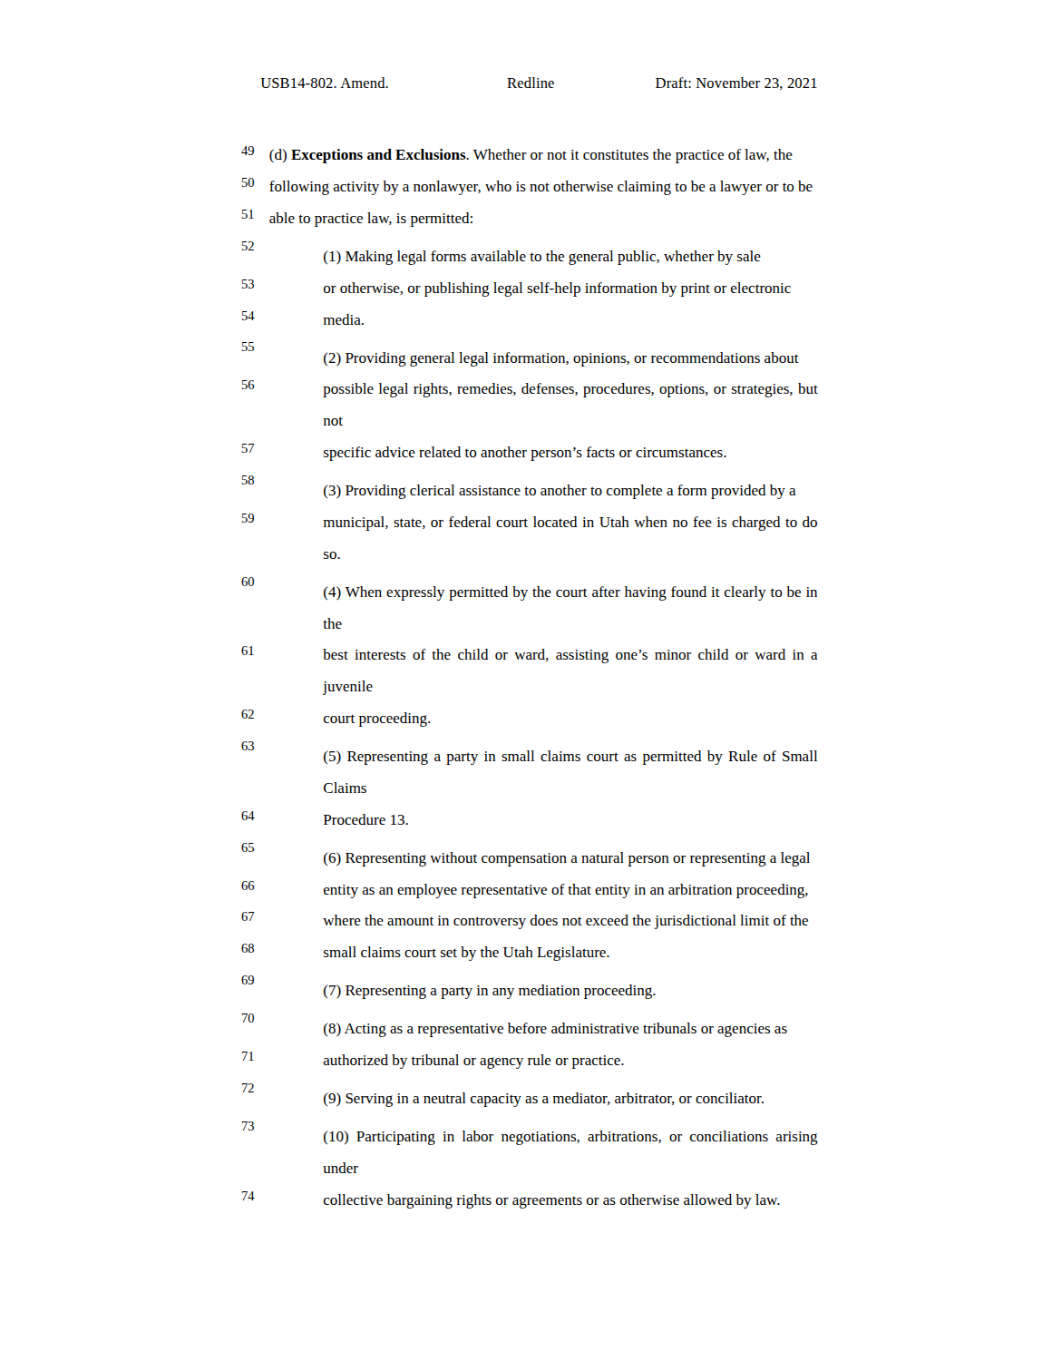USB14-802. Amend.
Redline
Draft: November 23, 2021
(d) Exceptions and Exclusions. Whether or not it constitutes the practice of law, the
following activity by a nonlawyer, who is not otherwise claiming to be a lawyer or to be
able to practice law, is permitted:
(1) Making legal forms available to the general public, whether by sale
or otherwise, or publishing legal self-help information by print or electronic
media.
(2) Providing general legal information, opinions, or recommendations about
possible legal rights, remedies, defenses, procedures, options, or strategies, but not
specific advice related to another person’s facts or circumstances.
(3) Providing clerical assistance to another to complete a form provided by a
municipal, state, or federal court located in Utah when no fee is charged to do so.
(4) When expressly permitted by the court after having found it clearly to be in the
best interests of the child or ward, assisting one’s minor child or ward in a juvenile
court proceeding.
(5) Representing a party in small claims court as permitted by Rule of Small Claims
Procedure 13.
(6) Representing without compensation a natural person or representing a legal
entity as an employee representative of that entity in an arbitration proceeding,
where the amount in controversy does not exceed the jurisdictional limit of the
small claims court set by the Utah Legislature.
(7) Representing a party in any mediation proceeding.
(8) Acting as a representative before administrative tribunals or agencies as
authorized by tribunal or agency rule or practice.
(9) Serving in a neutral capacity as a mediator, arbitrator, or conciliator.
(10) Participating in labor negotiations, arbitrations, or conciliations arising under
collective bargaining rights or agreements or as otherwise allowed by law.